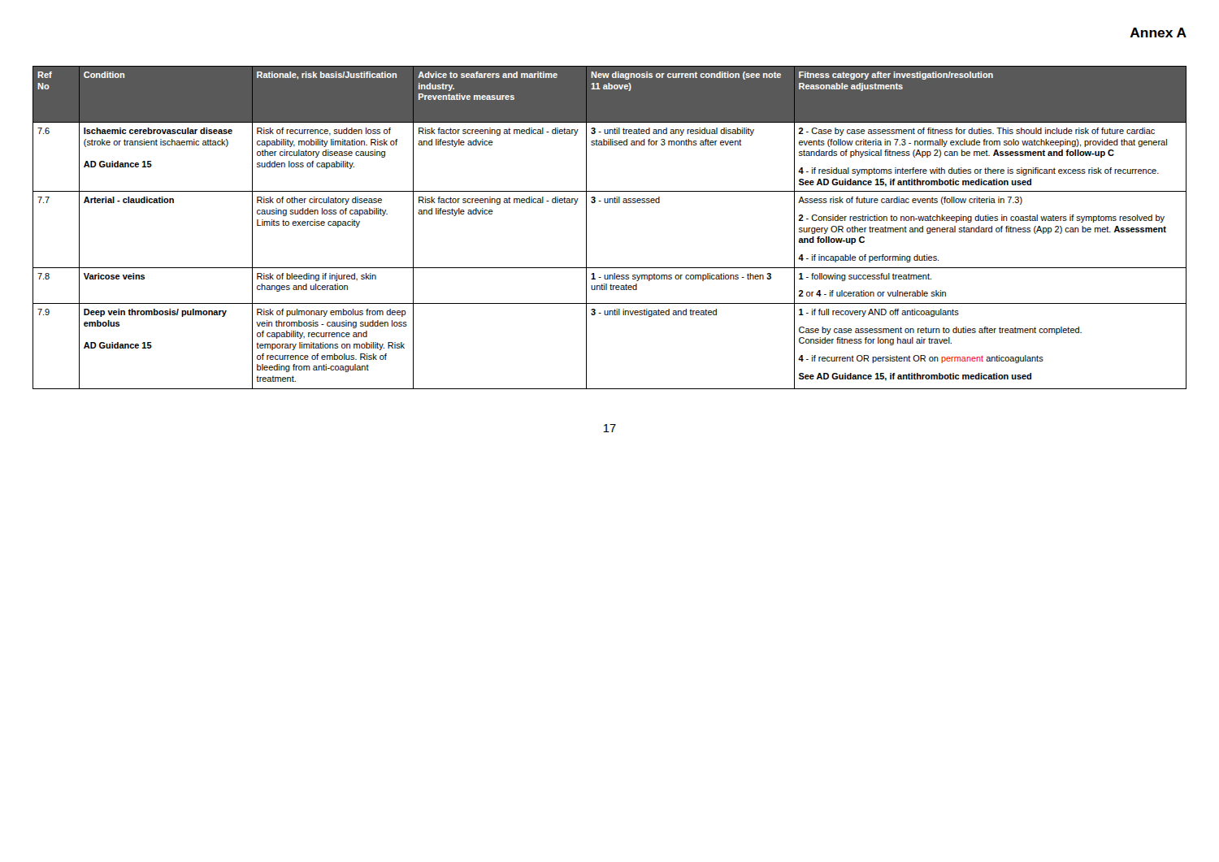Annex A
| Ref No | Condition | Rationale, risk basis/Justification | Advice to seafarers and maritime industry. Preventative measures | New diagnosis or current condition (see note 11 above) | Fitness category after investigation/resolution Reasonable adjustments |
| --- | --- | --- | --- | --- | --- |
| 7.6 | Ischaemic cerebrovascular disease (stroke or transient ischaemic attack) AD Guidance 15 | Risk of recurrence, sudden loss of capability, mobility limitation. Risk of other circulatory disease causing sudden loss of capability. | Risk factor screening at medical - dietary and lifestyle advice | 3 - until treated and any residual disability stabilised and for 3 months after event | 2 - Case by case assessment of fitness for duties. This should include risk of future cardiac events (follow criteria in 7.3 - normally exclude from solo watchkeeping), provided that general standards of physical fitness (App 2) can be met. Assessment and follow-up C 4 - if residual symptoms interfere with duties or there is significant excess risk of recurrence. See AD Guidance 15, if antithrombotic medication used |
| 7.7 | Arterial - claudication | Risk of other circulatory disease causing sudden loss of capability. Limits to exercise capacity | Risk factor screening at medical - dietary and lifestyle advice | 3 - until assessed | Assess risk of future cardiac events (follow criteria in 7.3) 2 - Consider restriction to non-watchkeeping duties in coastal waters if symptoms resolved by surgery OR other treatment and general standard of fitness (App 2) can be met. Assessment and follow-up C 4 - if incapable of performing duties. |
| 7.8 | Varicose veins | Risk of bleeding if injured, skin changes and ulceration | | 1 - unless symptoms or complications - then 3 until treated | 1 - following successful treatment. 2 or 4 - if ulceration or vulnerable skin |
| 7.9 | Deep vein thrombosis/ pulmonary embolus AD Guidance 15 | Risk of pulmonary embolus from deep vein thrombosis - causing sudden loss of capability, recurrence and temporary limitations on mobility. Risk of recurrence of embolus. Risk of bleeding from anti-coagulant treatment. | | 3 - until investigated and treated | 1 - if full recovery AND off anticoagulants Case by case assessment on return to duties after treatment completed. Consider fitness for long haul air travel. 4 - if recurrent OR persistent OR on permanent anticoagulants See AD Guidance 15, if antithrombotic medication used |
17